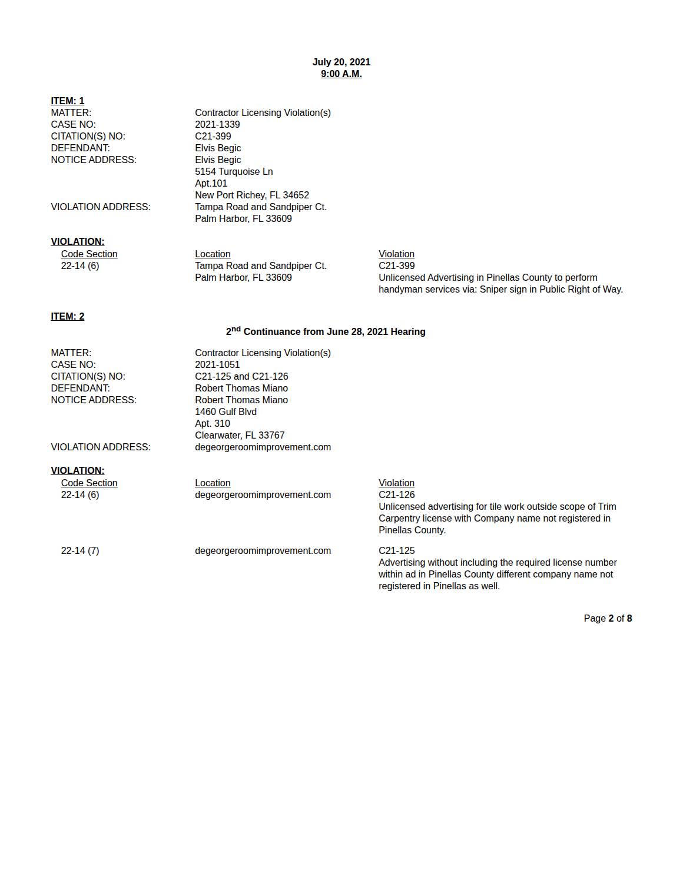July 20, 2021
9:00 A.M.
ITEM: 1
| MATTER: | Contractor Licensing Violation(s) |
| CASE NO: | 2021-1339 |
| CITATION(S) NO: | C21-399 |
| DEFENDANT: | Elvis Begic |
| NOTICE ADDRESS: | Elvis Begic |
| | 5154 Turquoise Ln |
| | Apt.101 |
| | New Port Richey, FL 34652 |
| VIOLATION ADDRESS: | Tampa Road and Sandpiper Ct. |
| | Palm Harbor, FL 33609 |
VIOLATION:
| Code Section | Location | Violation |
| 22-14 (6) | Tampa Road and Sandpiper Ct. Palm Harbor, FL 33609 | C21-399 Unlicensed Advertising in Pinellas County to perform handyman services via: Sniper sign in Public Right of Way. |
ITEM: 2
2nd Continuance from June 28, 2021 Hearing
| MATTER: | Contractor Licensing Violation(s) |
| CASE NO: | 2021-1051 |
| CITATION(S) NO: | C21-125 and C21-126 |
| DEFENDANT: | Robert Thomas Miano |
| NOTICE ADDRESS: | Robert Thomas Miano |
| | 1460 Gulf Blvd |
| | Apt. 310 |
| | Clearwater, FL 33767 |
| VIOLATION ADDRESS: | degeorgeroomimprovement.com |
VIOLATION:
| Code Section | Location | Violation |
| 22-14 (6) | degeorgeroomimprovement.com | C21-126 Unlicensed advertising for tile work outside scope of Trim Carpentry license with Company name not registered in Pinellas County. |
| 22-14 (7) | degeorgeroomimprovement.com | C21-125 Advertising without including the required license number within ad in Pinellas County different company name not registered in Pinellas as well. |
Page 2 of 8